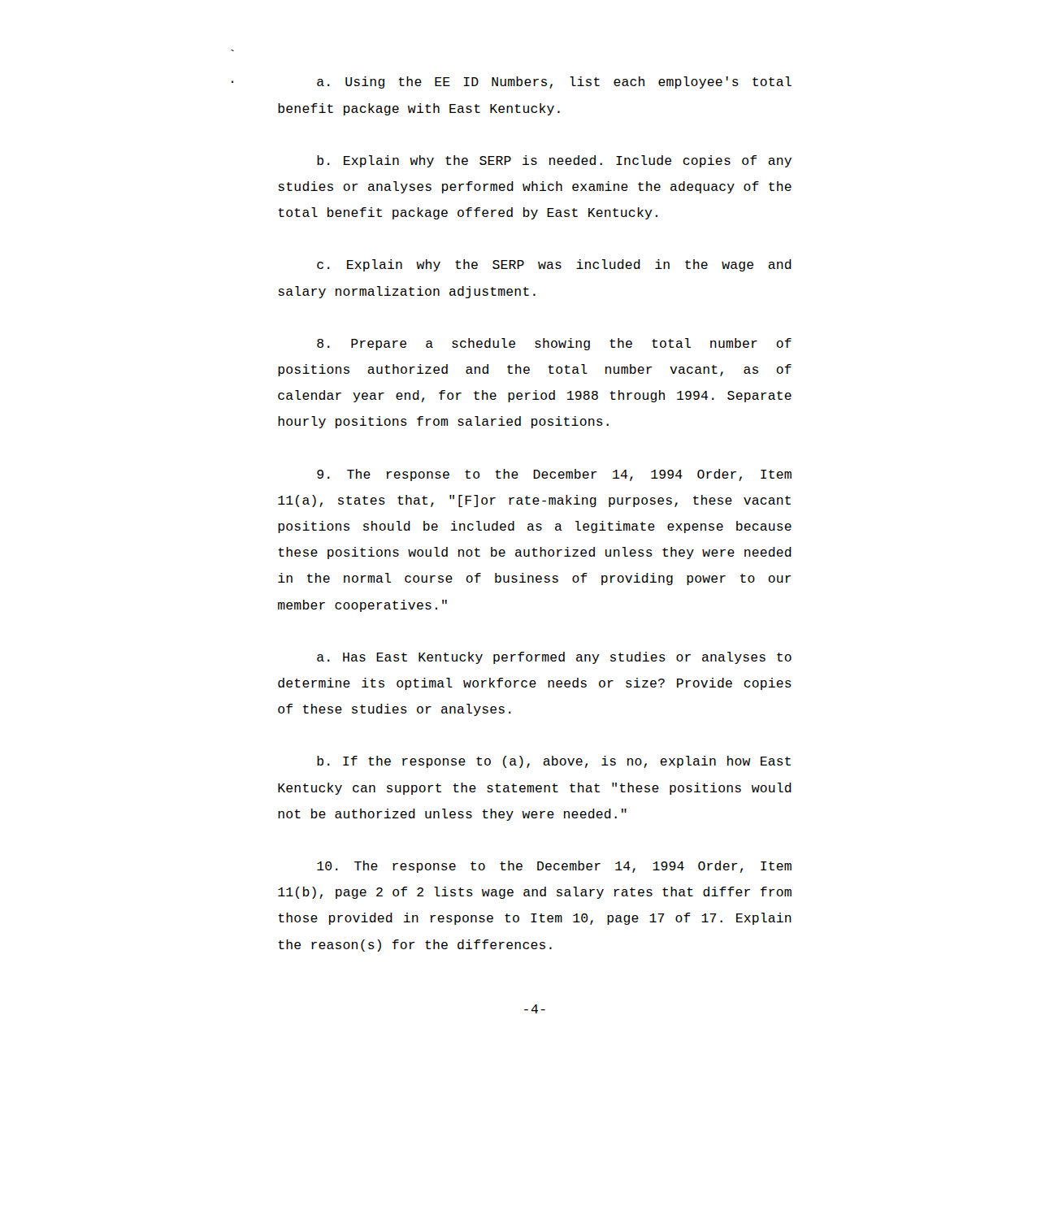`
·
a. Using the EE ID Numbers, list each employee's total benefit package with East Kentucky.
b. Explain why the SERP is needed. Include copies of any studies or analyses performed which examine the adequacy of the total benefit package offered by East Kentucky.
c. Explain why the SERP was included in the wage and salary normalization adjustment.
8. Prepare a schedule showing the total number of positions authorized and the total number vacant, as of calendar year end, for the period 1988 through 1994. Separate hourly positions from salaried positions.
9. The response to the December 14, 1994 Order, Item 11(a), states that, "[F]or rate-making purposes, these vacant positions should be included as a legitimate expense because these positions would not be authorized unless they were needed in the normal course of business of providing power to our member cooperatives."
a. Has East Kentucky performed any studies or analyses to determine its optimal workforce needs or size? Provide copies of these studies or analyses.
b. If the response to (a), above, is no, explain how East Kentucky can support the statement that "these positions would not be authorized unless they were needed."
10. The response to the December 14, 1994 Order, Item 11(b), page 2 of 2 lists wage and salary rates that differ from those provided in response to Item 10, page 17 of 17. Explain the reason(s) for the differences.
-4-